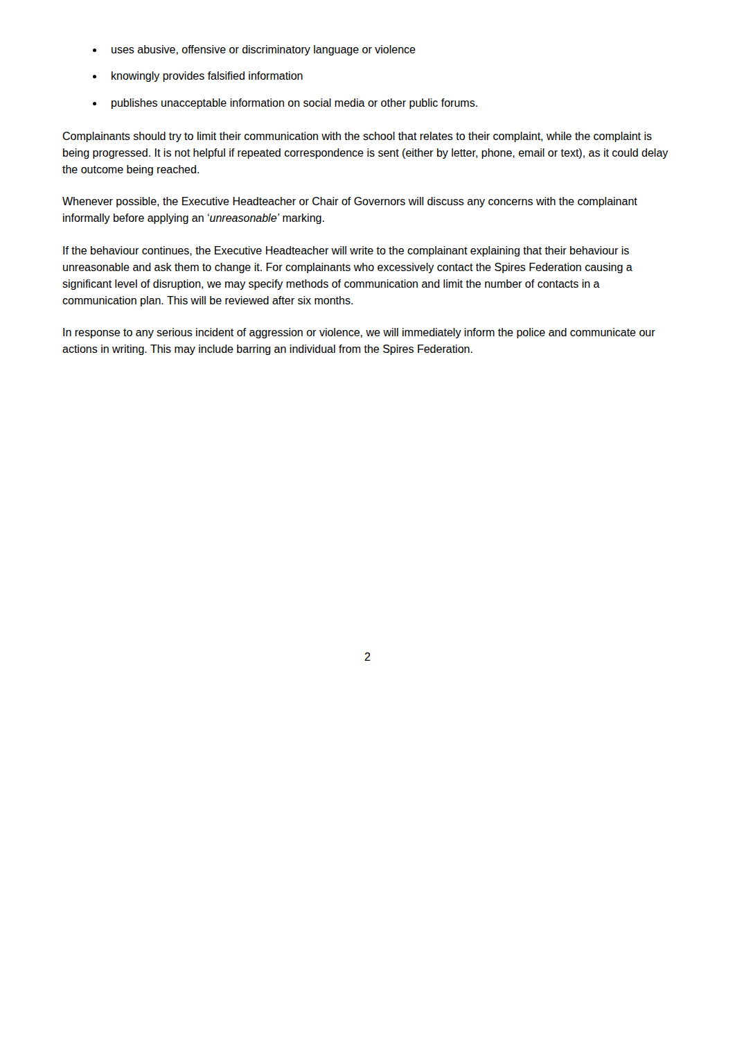uses abusive, offensive or discriminatory language or violence
knowingly provides falsified information
publishes unacceptable information on social media or other public forums.
Complainants should try to limit their communication with the school that relates to their complaint, while the complaint is being progressed. It is not helpful if repeated correspondence is sent (either by letter, phone, email or text), as it could delay the outcome being reached.
Whenever possible, the Executive Headteacher or Chair of Governors will discuss any concerns with the complainant informally before applying an ‘unreasonable’ marking.
If the behaviour continues, the Executive Headteacher will write to the complainant explaining that their behaviour is unreasonable and ask them to change it. For complainants who excessively contact the Spires Federation causing a significant level of disruption, we may specify methods of communication and limit the number of contacts in a communication plan. This will be reviewed after six months.
In response to any serious incident of aggression or violence, we will immediately inform the police and communicate our actions in writing. This may include barring an individual from the Spires Federation.
2